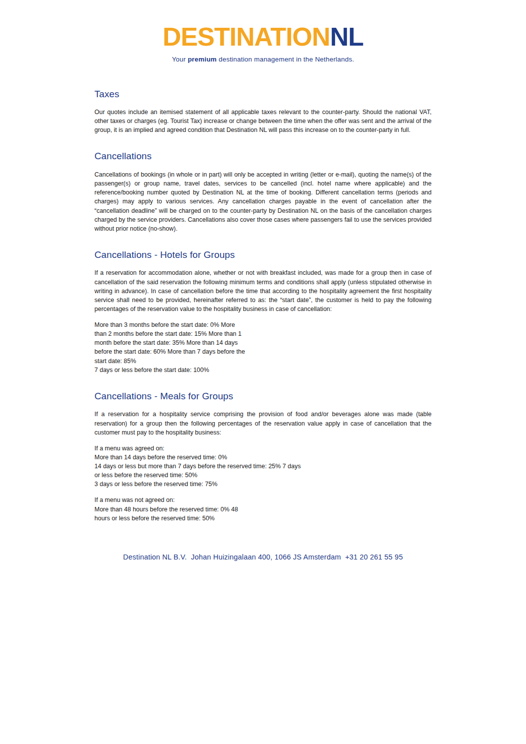DESTINATION NL
Your premium destination management in the Netherlands.
Taxes
Our quotes include an itemised statement of all applicable taxes relevant to the counter-party. Should the national VAT, other taxes or charges (eg. Tourist Tax) increase or change between the time when the offer was sent and the arrival of the group, it is an implied and agreed condition that Destination NL will pass this increase on to the counter-party in full.
Cancellations
Cancellations of bookings (in whole or in part) will only be accepted in writing (letter or e-mail), quoting the name(s) of the passenger(s) or group name, travel dates, services to be cancelled (incl. hotel name where applicable) and the reference/booking number quoted by Destination NL at the time of booking. Different cancellation terms (periods and charges) may apply to various services. Any cancellation charges payable in the event of cancellation after the “cancellation deadline” will be charged on to the counter-party by Destination NL on the basis of the cancellation charges charged by the service providers. Cancellations also cover those cases where passengers fail to use the services provided without prior notice (no-show).
Cancellations - Hotels for Groups
If a reservation for accommodation alone, whether or not with breakfast included, was made for a group then in case of cancellation of the said reservation the following minimum terms and conditions shall apply (unless stipulated otherwise in writing in advance). In case of cancellation before the time that according to the hospitality agreement the first hospitality service shall need to be provided, hereinafter referred to as: the “start date”, the customer is held to pay the following percentages of the reservation value to the hospitality business in case of cancellation:
More than 3 months before the start date: 0% More
than 2 months before the start date: 15% More than 1
month before the start date: 35% More than 14 days
before the start date: 60% More than 7 days before the
start date: 85%
7 days or less before the start date: 100%
Cancellations - Meals for Groups
If a reservation for a hospitality service comprising the provision of food and/or beverages alone was made (table reservation) for a group then the following percentages of the reservation value apply in case of cancellation that the customer must pay to the hospitality business:
If a menu was agreed on:
More than 14 days before the reserved time: 0%
14 days or less but more than 7 days before the reserved time: 25% 7 days
or less before the reserved time: 50%
3 days or less before the reserved time: 75%
If a menu was not agreed on:
More than 48 hours before the reserved time: 0% 48
hours or less before the reserved time: 50%
Destination NL B.V. Johan Huizingalaan 400, 1066 JS Amsterdam +31 20 261 55 95